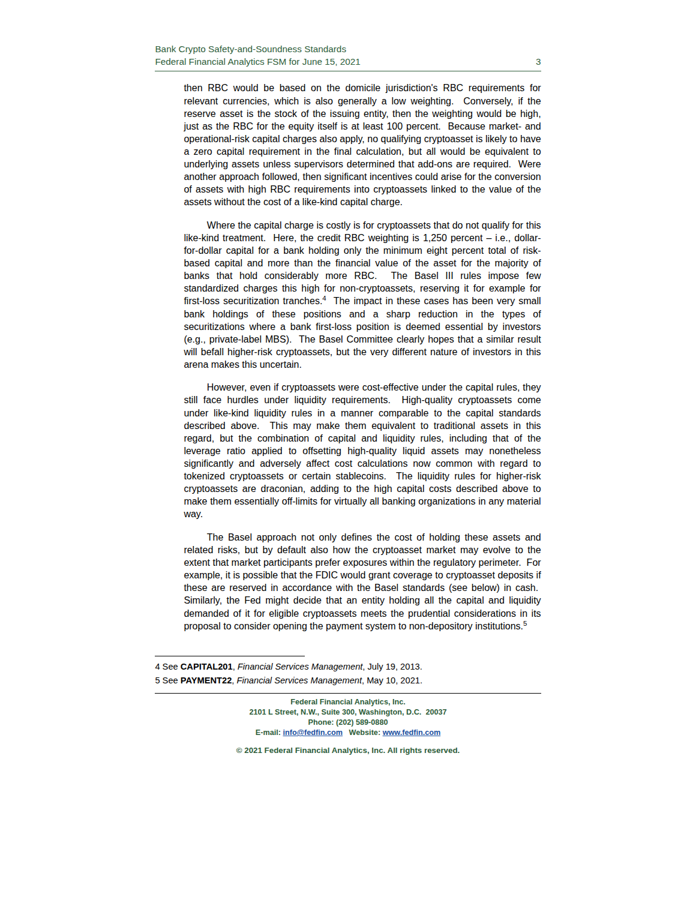Bank Crypto Safety-and-Soundness Standards
Federal Financial Analytics FSM for June 15, 2021 3
then RBC would be based on the domicile jurisdiction's RBC requirements for relevant currencies, which is also generally a low weighting. Conversely, if the reserve asset is the stock of the issuing entity, then the weighting would be high, just as the RBC for the equity itself is at least 100 percent. Because market- and operational-risk capital charges also apply, no qualifying cryptoasset is likely to have a zero capital requirement in the final calculation, but all would be equivalent to underlying assets unless supervisors determined that add-ons are required. Were another approach followed, then significant incentives could arise for the conversion of assets with high RBC requirements into cryptoassets linked to the value of the assets without the cost of a like-kind capital charge.
Where the capital charge is costly is for cryptoassets that do not qualify for this like-kind treatment. Here, the credit RBC weighting is 1,250 percent – i.e., dollar-for-dollar capital for a bank holding only the minimum eight percent total of risk-based capital and more than the financial value of the asset for the majority of banks that hold considerably more RBC. The Basel III rules impose few standardized charges this high for non-cryptoassets, reserving it for example for first-loss securitization tranches.4 The impact in these cases has been very small bank holdings of these positions and a sharp reduction in the types of securitizations where a bank first-loss position is deemed essential by investors (e.g., private-label MBS). The Basel Committee clearly hopes that a similar result will befall higher-risk cryptoassets, but the very different nature of investors in this arena makes this uncertain.
However, even if cryptoassets were cost-effective under the capital rules, they still face hurdles under liquidity requirements. High-quality cryptoassets come under like-kind liquidity rules in a manner comparable to the capital standards described above. This may make them equivalent to traditional assets in this regard, but the combination of capital and liquidity rules, including that of the leverage ratio applied to offsetting high-quality liquid assets may nonetheless significantly and adversely affect cost calculations now common with regard to tokenized cryptoassets or certain stablecoins. The liquidity rules for higher-risk cryptoassets are draconian, adding to the high capital costs described above to make them essentially off-limits for virtually all banking organizations in any material way.
The Basel approach not only defines the cost of holding these assets and related risks, but by default also how the cryptoasset market may evolve to the extent that market participants prefer exposures within the regulatory perimeter. For example, it is possible that the FDIC would grant coverage to cryptoasset deposits if these are reserved in accordance with the Basel standards (see below) in cash. Similarly, the Fed might decide that an entity holding all the capital and liquidity demanded of it for eligible cryptoassets meets the prudential considerations in its proposal to consider opening the payment system to non-depository institutions.5
4 See CAPITAL201, Financial Services Management, July 19, 2013.
5 See PAYMENT22, Financial Services Management, May 10, 2021.
Federal Financial Analytics, Inc.
2101 L Street, N.W., Suite 300, Washington, D.C. 20037
Phone: (202) 589-0880
E-mail: info@fedfin.com Website: www.fedfin.com
© 2021 Federal Financial Analytics, Inc. All rights reserved.